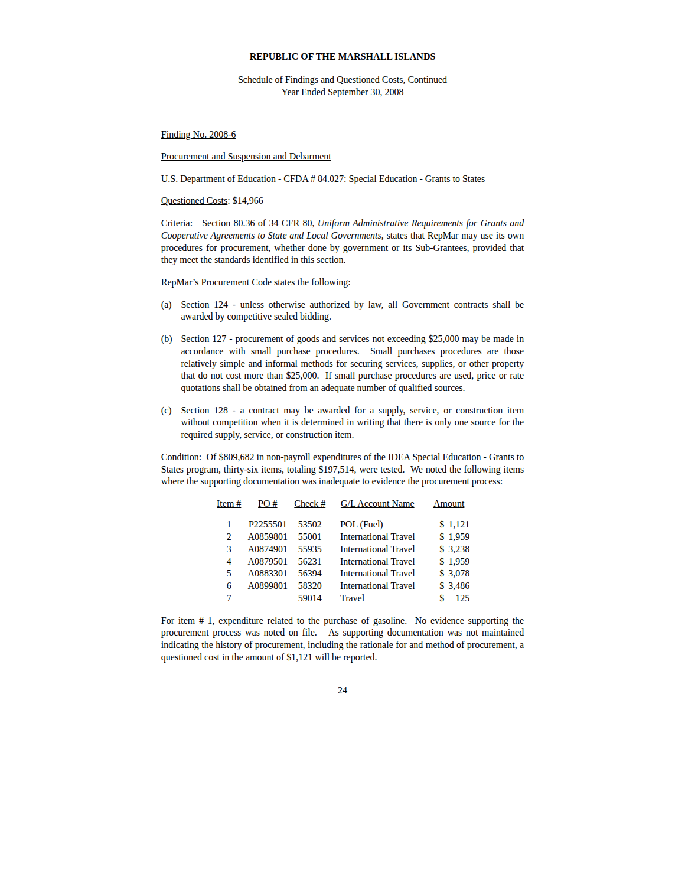REPUBLIC OF THE MARSHALL ISLANDS
Schedule of Findings and Questioned Costs, Continued
Year Ended September 30, 2008
Finding No. 2008-6
Procurement and Suspension and Debarment
U.S. Department of Education - CFDA # 84.027: Special Education - Grants to States
Questioned Costs: $14,966
Criteria: Section 80.36 of 34 CFR 80, Uniform Administrative Requirements for Grants and Cooperative Agreements to State and Local Governments, states that RepMar may use its own procedures for procurement, whether done by government or its Sub-Grantees, provided that they meet the standards identified in this section.
RepMar’s Procurement Code states the following:
(a) Section 124 - unless otherwise authorized by law, all Government contracts shall be awarded by competitive sealed bidding.
(b) Section 127 - procurement of goods and services not exceeding $25,000 may be made in accordance with small purchase procedures. Small purchases procedures are those relatively simple and informal methods for securing services, supplies, or other property that do not cost more than $25,000. If small purchase procedures are used, price or rate quotations shall be obtained from an adequate number of qualified sources.
(c) Section 128 - a contract may be awarded for a supply, service, or construction item without competition when it is determined in writing that there is only one source for the required supply, service, or construction item.
Condition: Of $809,682 in non-payroll expenditures of the IDEA Special Education - Grants to States program, thirty-six items, totaling $197,514, were tested. We noted the following items where the supporting documentation was inadequate to evidence the procurement process:
| Item # | PO # | Check # | G/L Account Name | Amount |
| --- | --- | --- | --- | --- |
| 1 | P2255501 | 53502 | POL (Fuel) | $ | 1,121 |
| 2 | A0859801 | 55001 | International Travel | $ | 1,959 |
| 3 | A0874901 | 55935 | International Travel | $ | 3,238 |
| 4 | A0879501 | 56231 | International Travel | $ | 1,959 |
| 5 | A0883301 | 56394 | International Travel | $ | 3,078 |
| 6 | A0899801 | 58320 | International Travel | $ | 3,486 |
| 7 | | 59014 | Travel | $ | 125 |
For item # 1, expenditure related to the purchase of gasoline. No evidence supporting the procurement process was noted on file. As supporting documentation was not maintained indicating the history of procurement, including the rationale for and method of procurement, a questioned cost in the amount of $1,121 will be reported.
24